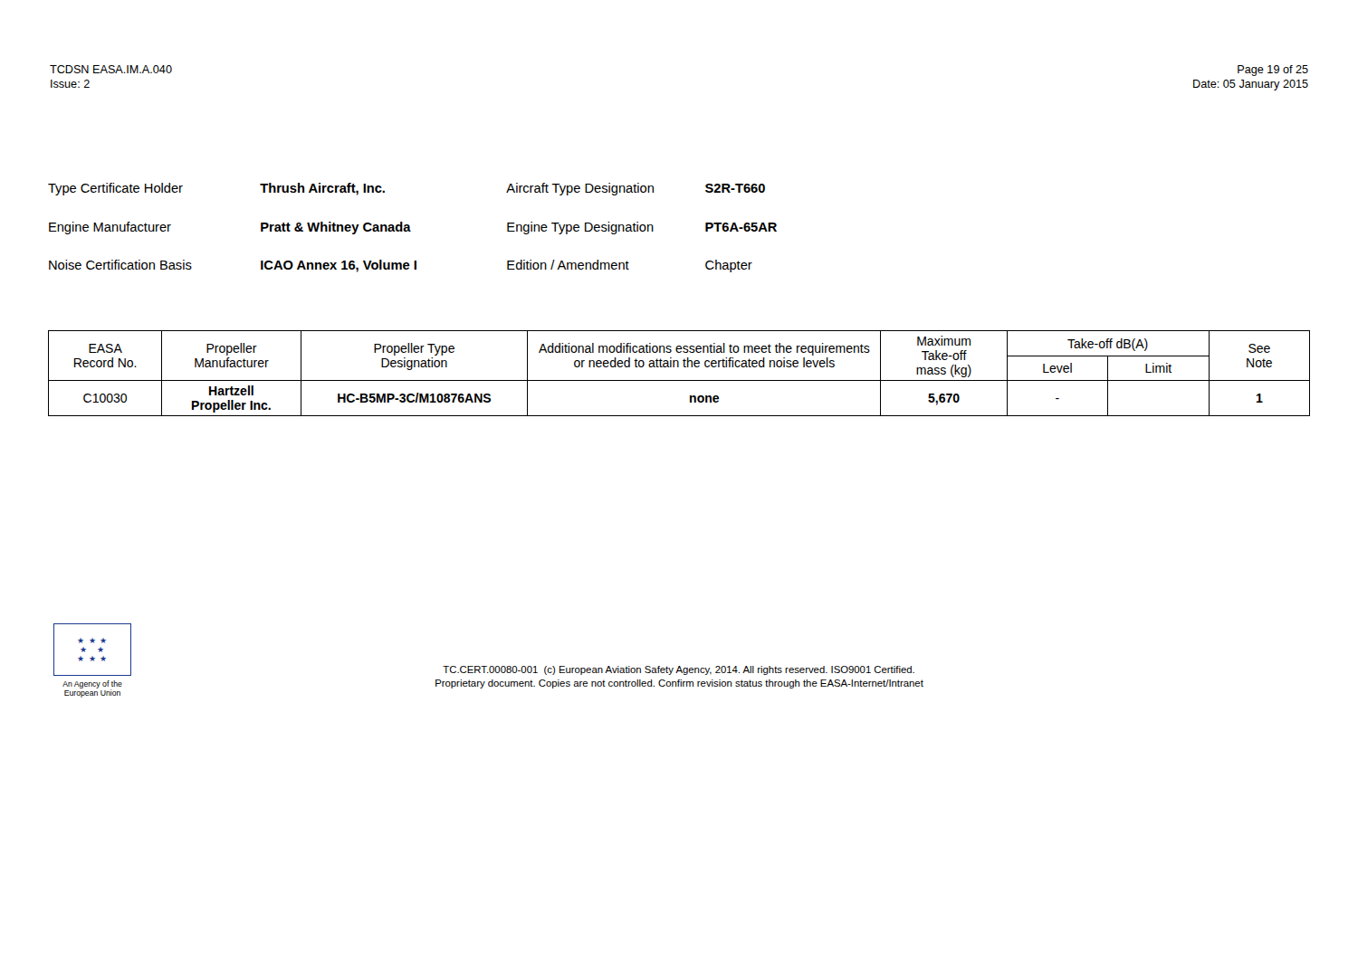| TCDSN EASA.IM.A.040 | Page 19 of 25 |
| Issue: 2 | Date: 05 January 2015 |
| Type Certificate Holder | Thrush Aircraft, Inc. | Aircraft Type Designation | S2R-T660 |
| Engine Manufacturer | Pratt & Whitney Canada | Engine Type Designation | PT6A-65AR |
| Noise Certification Basis | ICAO Annex 16, Volume I | Edition / Amendment | Chapter |
| EASA Record No. | Propeller Manufacturer | Propeller Type Designation | Additional modifications essential to meet the requirements or needed to attain the certificated noise levels | Maximum Take-off mass (kg) | Take-off dB(A) | See Note |
| --- | --- | --- | --- | --- | --- | --- |
| Level | Limit |
| C10030 | Hartzell Propeller Inc. | HC-B5MP-3C/M10876ANS | none | 5,670 | - | | 1 |
★ ★ ★
★ ★
★ ★ ★
An Agency of the European Union
TC.CERT.00080-001 (c) European Aviation Safety Agency, 2014. All rights reserved. ISO9001 Certified.
Proprietary document. Copies are not controlled. Confirm revision status through the EASA-Internet/Intranet